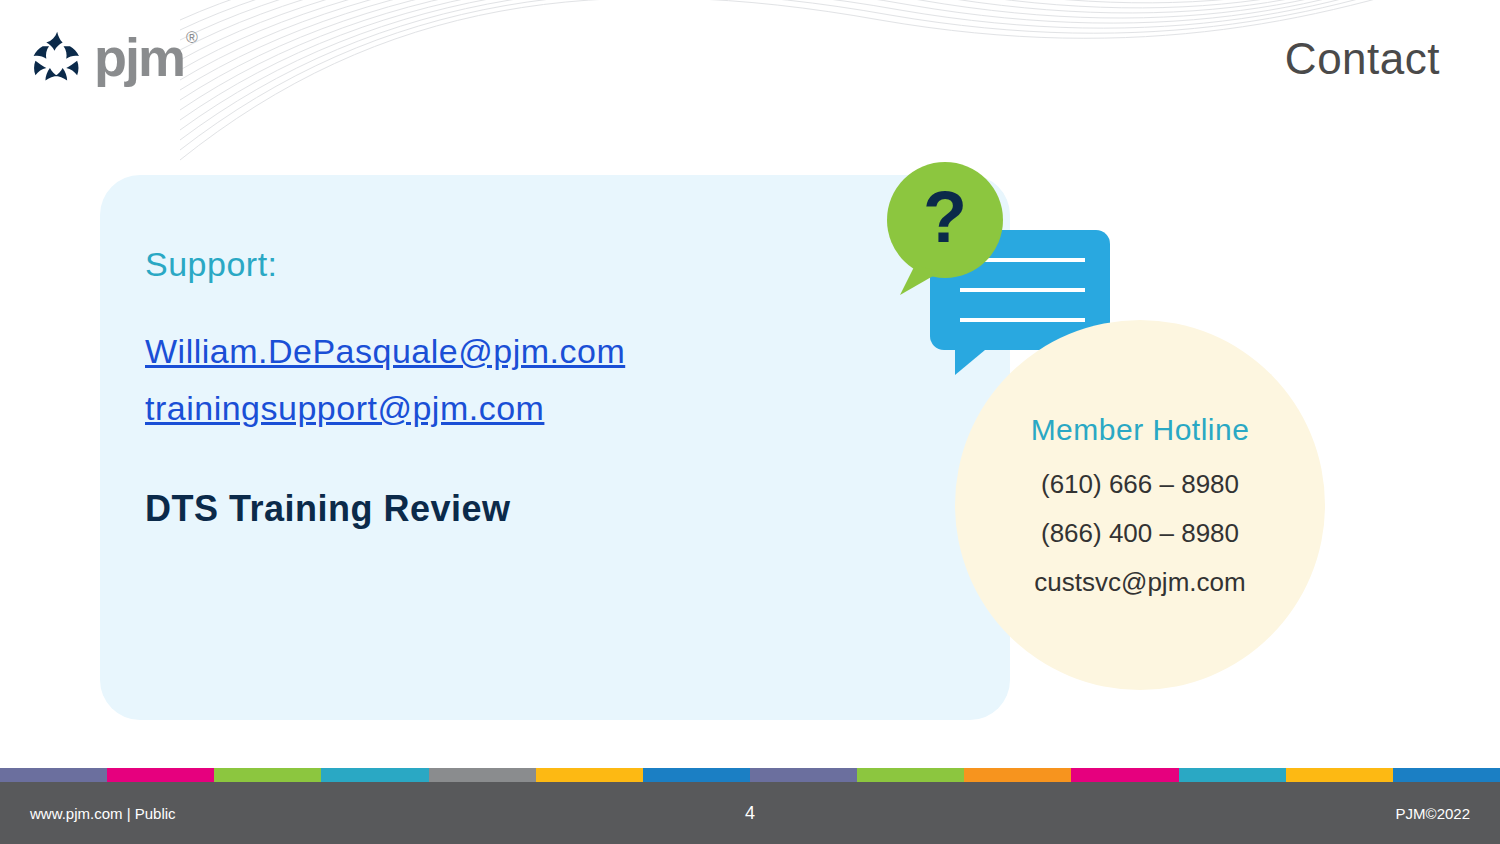pjm®
Contact
Support:
William.DePasquale@pjm.com
trainingsupport@pjm.com
DTS Training Review
?
Member Hotline
(610) 666 – 8980
(866) 400 – 8980
custsvc@pjm.com
www.pjm.com | Public
4
PJM©2022